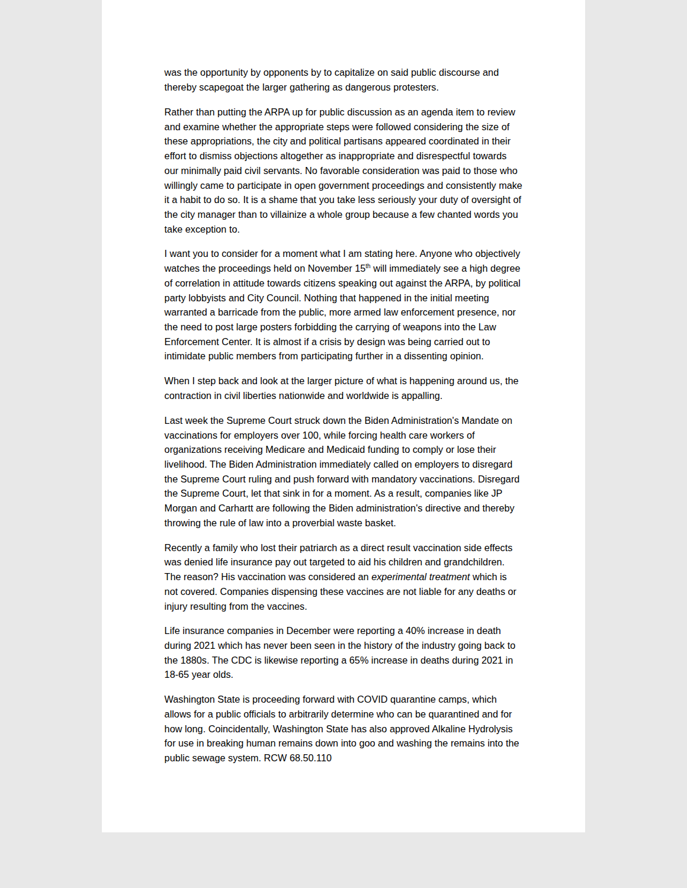was the opportunity by opponents by to capitalize on said public discourse and thereby scapegoat the larger gathering as dangerous protesters.
Rather than putting the ARPA up for public discussion as an agenda item to review and examine whether the appropriate steps were followed considering the size of these appropriations, the city and political partisans appeared coordinated in their effort to dismiss objections altogether as inappropriate and disrespectful towards our minimally paid civil servants. No favorable consideration was paid to those who willingly came to participate in open government proceedings and consistently make it a habit to do so. It is a shame that you take less seriously your duty of oversight of the city manager than to villainize a whole group because a few chanted words you take exception to.
I want you to consider for a moment what I am stating here. Anyone who objectively watches the proceedings held on November 15th will immediately see a high degree of correlation in attitude towards citizens speaking out against the ARPA, by political party lobbyists and City Council. Nothing that happened in the initial meeting warranted a barricade from the public, more armed law enforcement presence, nor the need to post large posters forbidding the carrying of weapons into the Law Enforcement Center. It is almost if a crisis by design was being carried out to intimidate public members from participating further in a dissenting opinion.
When I step back and look at the larger picture of what is happening around us, the contraction in civil liberties nationwide and worldwide is appalling.
Last week the Supreme Court struck down the Biden Administration's Mandate on vaccinations for employers over 100, while forcing health care workers of organizations receiving Medicare and Medicaid funding to comply or lose their livelihood. The Biden Administration immediately called on employers to disregard the Supreme Court ruling and push forward with mandatory vaccinations. Disregard the Supreme Court, let that sink in for a moment. As a result, companies like JP Morgan and Carhartt are following the Biden administration's directive and thereby throwing the rule of law into a proverbial waste basket.
Recently a family who lost their patriarch as a direct result vaccination side effects was denied life insurance pay out targeted to aid his children and grandchildren. The reason? His vaccination was considered an experimental treatment which is not covered. Companies dispensing these vaccines are not liable for any deaths or injury resulting from the vaccines.
Life insurance companies in December were reporting a 40% increase in death during 2021 which has never been seen in the history of the industry going back to the 1880s. The CDC is likewise reporting a 65% increase in deaths during 2021 in 18-65 year olds.
Washington State is proceeding forward with COVID quarantine camps, which allows for a public officials to arbitrarily determine who can be quarantined and for how long. Coincidentally, Washington State has also approved Alkaline Hydrolysis for use in breaking human remains down into goo and washing the remains into the public sewage system. RCW 68.50.110